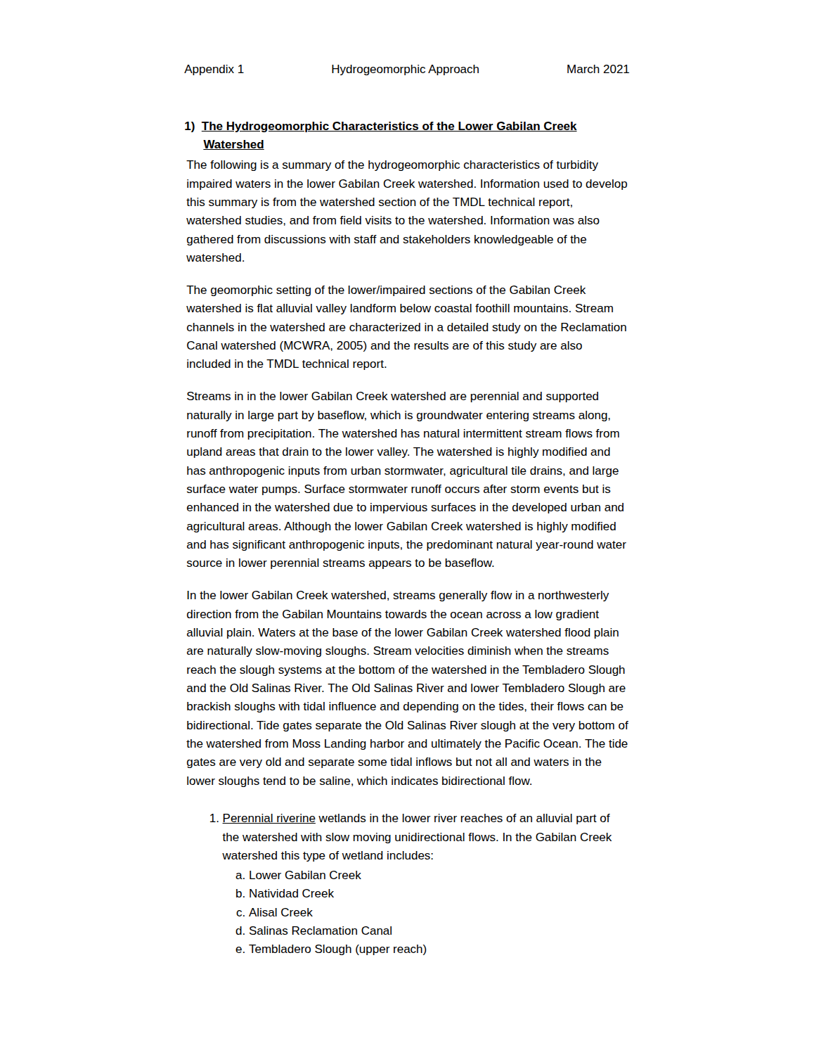Appendix 1
Hydrogeomorphic Approach
March 2021
1)
The Hydrogeomorphic Characteristics of the Lower Gabilan Creek Watershed
The following is a summary of the hydrogeomorphic characteristics of turbidity impaired waters in the lower Gabilan Creek watershed. Information used to develop this summary is from the watershed section of the TMDL technical report, watershed studies, and from field visits to the watershed. Information was also gathered from discussions with staff and stakeholders knowledgeable of the watershed.
The geomorphic setting of the lower/impaired sections of the Gabilan Creek watershed is flat alluvial valley landform below coastal foothill mountains. Stream channels in the watershed are characterized in a detailed study on the Reclamation Canal watershed (MCWRA, 2005) and the results are of this study are also included in the TMDL technical report.
Streams in in the lower Gabilan Creek watershed are perennial and supported naturally in large part by baseflow, which is groundwater entering streams along, runoff from precipitation. The watershed has natural intermittent stream flows from upland areas that drain to the lower valley. The watershed is highly modified and has anthropogenic inputs from urban stormwater, agricultural tile drains, and large surface water pumps. Surface stormwater runoff occurs after storm events but is enhanced in the watershed due to impervious surfaces in the developed urban and agricultural areas. Although the lower Gabilan Creek watershed is highly modified and has significant anthropogenic inputs, the predominant natural year-round water source in lower perennial streams appears to be baseflow.
In the lower Gabilan Creek watershed, streams generally flow in a northwesterly direction from the Gabilan Mountains towards the ocean across a low gradient alluvial plain. Waters at the base of the lower Gabilan Creek watershed flood plain are naturally slow-moving sloughs. Stream velocities diminish when the streams reach the slough systems at the bottom of the watershed in the Tembladero Slough and the Old Salinas River. The Old Salinas River and lower Tembladero Slough are brackish sloughs with tidal influence and depending on the tides, their flows can be bidirectional. Tide gates separate the Old Salinas River slough at the very bottom of the watershed from Moss Landing harbor and ultimately the Pacific Ocean. The tide gates are very old and separate some tidal inflows but not all and waters in the lower sloughs tend to be saline, which indicates bidirectional flow.
Perennial riverine wetlands in the lower river reaches of an alluvial part of the watershed with slow moving unidirectional flows. In the Gabilan Creek watershed this type of wetland includes:
Lower Gabilan Creek
Natividad Creek
Alisal Creek
Salinas Reclamation Canal
Tembladero Slough (upper reach)